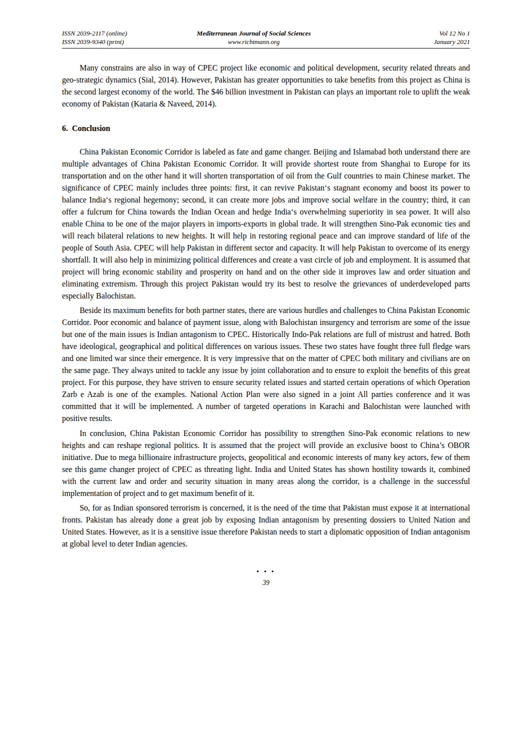| ISSN 2039-2117 (online) ISSN 2039-9340 (print) | Mediterranean Journal of Social Sciences www.richtmann.org | Vol 12 No 1 January 2021 |
Many constrains are also in way of CPEC project like economic and political development, security related threats and geo-strategic dynamics (Sial, 2014). However, Pakistan has greater opportunities to take benefits from this project as China is the second largest economy of the world. The $46 billion investment in Pakistan can plays an important role to uplift the weak economy of Pakistan (Kataria & Naveed, 2014).
6. Conclusion
China Pakistan Economic Corridor is labeled as fate and game changer. Beijing and Islamabad both understand there are multiple advantages of China Pakistan Economic Corridor. It will provide shortest route from Shanghai to Europe for its transportation and on the other hand it will shorten transportation of oil from the Gulf countries to main Chinese market. The significance of CPEC mainly includes three points: first, it can revive Pakistan‘s stagnant economy and boost its power to balance India‘s regional hegemony; second, it can create more jobs and improve social welfare in the country; third, it can offer a fulcrum for China towards the Indian Ocean and hedge India‘s overwhelming superiority in sea power. It will also enable China to be one of the major players in imports-exports in global trade. It will strengthen Sino-Pak economic ties and will reach bilateral relations to new heights. It will help in restoring regional peace and can improve standard of life of the people of South Asia. CPEC will help Pakistan in different sector and capacity. It will help Pakistan to overcome of its energy shortfall. It will also help in minimizing political differences and create a vast circle of job and employment. It is assumed that project will bring economic stability and prosperity on hand and on the other side it improves law and order situation and eliminating extremism. Through this project Pakistan would try its best to resolve the grievances of underdeveloped parts especially Balochistan.
Beside its maximum benefits for both partner states, there are various hurdles and challenges to China Pakistan Economic Corridor. Poor economic and balance of payment issue, along with Balochistan insurgency and terrorism are some of the issue but one of the main issues is Indian antagonism to CPEC. Historically Indo-Pak relations are full of mistrust and hatred. Both have ideological, geographical and political differences on various issues. These two states have fought three full fledge wars and one limited war since their emergence. It is very impressive that on the matter of CPEC both military and civilians are on the same page. They always united to tackle any issue by joint collaboration and to ensure to exploit the benefits of this great project. For this purpose, they have striven to ensure security related issues and started certain operations of which Operation Zarb e Azab is one of the examples. National Action Plan were also signed in a joint All parties conference and it was committed that it will be implemented. A number of targeted operations in Karachi and Balochistan were launched with positive results.
In conclusion, China Pakistan Economic Corridor has possibility to strengthen Sino-Pak economic relations to new heights and can reshape regional politics. It is assumed that the project will provide an exclusive boost to China’s OBOR initiative. Due to mega billionaire infrastructure projects, geopolitical and economic interests of many key actors, few of them see this game changer project of CPEC as threating light. India and United States has shown hostility towards it, combined with the current law and order and security situation in many areas along the corridor, is a challenge in the successful implementation of project and to get maximum benefit of it.
So, for as Indian sponsored terrorism is concerned, it is the need of the time that Pakistan must expose it at international fronts. Pakistan has already done a great job by exposing Indian antagonism by presenting dossiers to United Nation and United States. However, as it is a sensitive issue therefore Pakistan needs to start a diplomatic opposition of Indian antagonism at global level to deter Indian agencies.
• • • 39